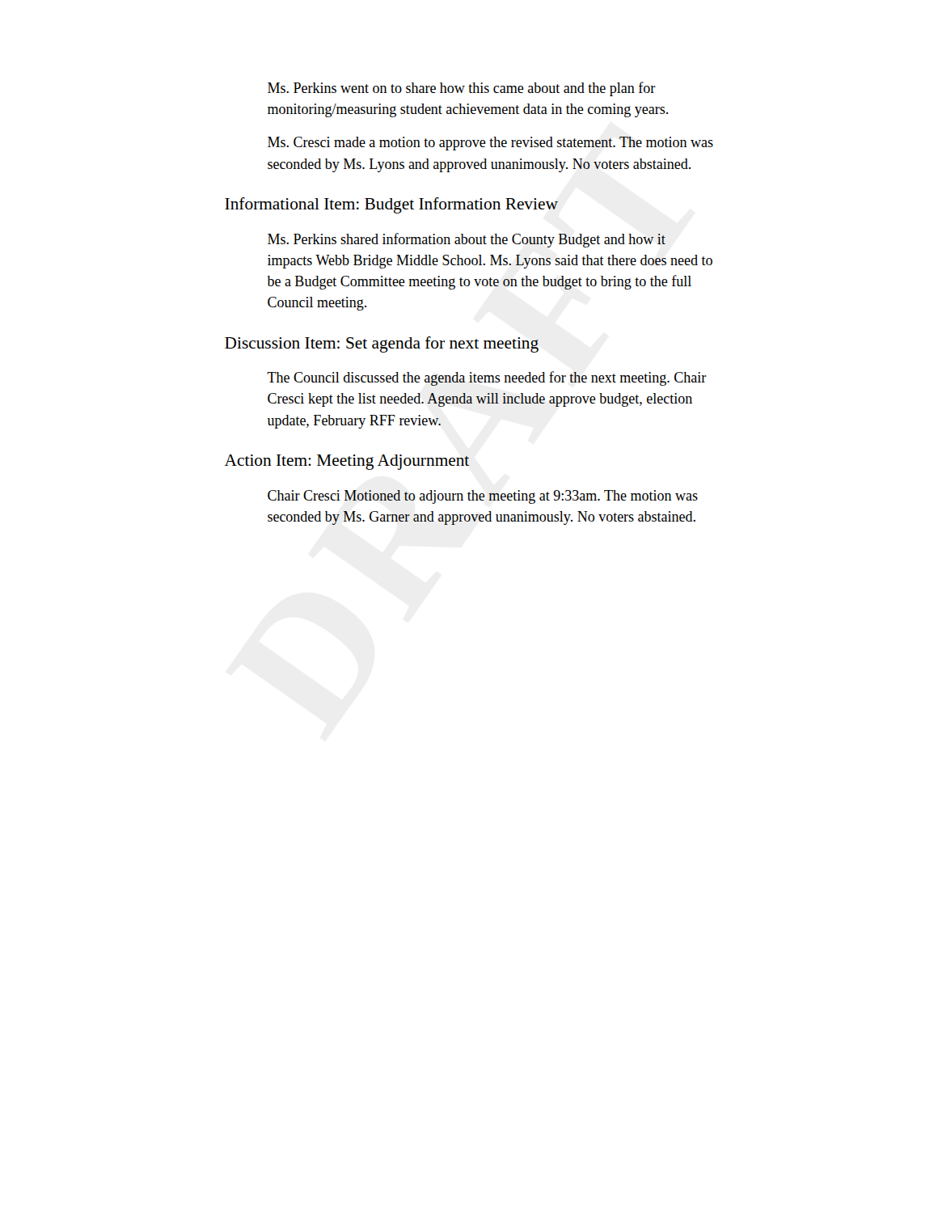DRAFT
Ms. Perkins went on to share how this came about and the plan for monitoring/measuring student achievement data in the coming years.
Ms. Cresci made a motion to approve the revised statement. The motion was seconded by Ms. Lyons and approved unanimously. No voters abstained.
Informational Item: Budget Information Review
Ms. Perkins shared information about the County Budget and how it impacts Webb Bridge Middle School. Ms. Lyons said that there does need to be a Budget Committee meeting to vote on the budget to bring to the full Council meeting.
Discussion Item: Set agenda for next meeting
The Council discussed the agenda items needed for the next meeting. Chair Cresci kept the list needed. Agenda will include approve budget, election update, February RFF review.
Action Item: Meeting Adjournment
Chair Cresci Motioned to adjourn the meeting at 9:33am. The motion was seconded by Ms. Garner and approved unanimously. No voters abstained.